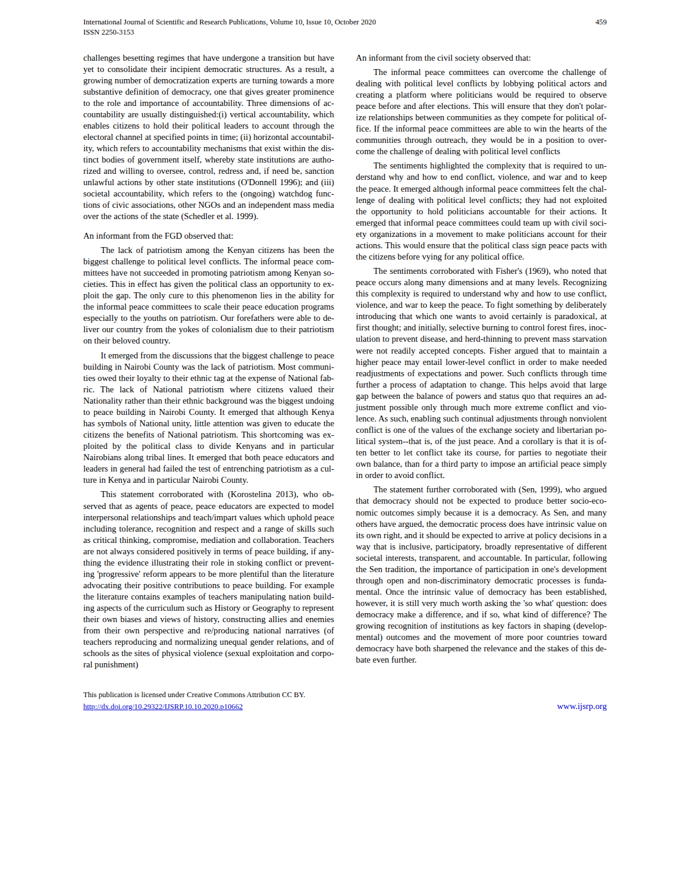International Journal of Scientific and Research Publications, Volume 10, Issue 10, October 2020 459
ISSN 2250-3153
challenges besetting regimes that have undergone a transition but have yet to consolidate their incipient democratic structures. As a result, a growing number of democratization experts are turning towards a more substantive definition of democracy, one that gives greater prominence to the role and importance of accountability. Three dimensions of accountability are usually distinguished:(i) vertical accountability, which enables citizens to hold their political leaders to account through the electoral channel at specified points in time; (ii) horizontal accountability, which refers to accountability mechanisms that exist within the distinct bodies of government itself, whereby state institutions are authorized and willing to oversee, control, redress and, if need be, sanction unlawful actions by other state institutions (O'Donnell 1996); and (iii) societal accountability, which refers to the (ongoing) watchdog functions of civic associations, other NGOs and an independent mass media over the actions of the state (Schedler et al. 1999).
An informant from the FGD observed that:
The lack of patriotism among the Kenyan citizens has been the biggest challenge to political level conflicts. The informal peace committees have not succeeded in promoting patriotism among Kenyan societies. This in effect has given the political class an opportunity to exploit the gap. The only cure to this phenomenon lies in the ability for the informal peace committees to scale their peace education programs especially to the youths on patriotism. Our forefathers were able to deliver our country from the yokes of colonialism due to their patriotism on their beloved country.
It emerged from the discussions that the biggest challenge to peace building in Nairobi County was the lack of patriotism. Most communities owed their loyalty to their ethnic tag at the expense of National fabric. The lack of National patriotism where citizens valued their Nationality rather than their ethnic background was the biggest undoing to peace building in Nairobi County. It emerged that although Kenya has symbols of National unity, little attention was given to educate the citizens the benefits of National patriotism. This shortcoming was exploited by the political class to divide Kenyans and in particular Nairobians along tribal lines. It emerged that both peace educators and leaders in general had failed the test of entrenching patriotism as a culture in Kenya and in particular Nairobi County.
This statement corroborated with (Korostelina 2013), who observed that as agents of peace, peace educators are expected to model interpersonal relationships and teach/impart values which uphold peace including tolerance, recognition and respect and a range of skills such as critical thinking, compromise, mediation and collaboration. Teachers are not always considered positively in terms of peace building, if anything the evidence illustrating their role in stoking conflict or preventing 'progressive' reform appears to be more plentiful than the literature advocating their positive contributions to peace building. For example the literature contains examples of teachers manipulating nation building aspects of the curriculum such as History or Geography to represent their own biases and views of history, constructing allies and enemies from their own perspective and re/producing national narratives (of teachers reproducing and normalizing unequal gender relations, and of schools as the sites of physical violence (sexual exploitation and corporal punishment)
An informant from the civil society observed that:
The informal peace committees can overcome the challenge of dealing with political level conflicts by lobbying political actors and creating a platform where politicians would be required to observe peace before and after elections. This will ensure that they don't polarize relationships between communities as they compete for political office. If the informal peace committees are able to win the hearts of the communities through outreach, they would be in a position to overcome the challenge of dealing with political level conflicts
The sentiments highlighted the complexity that is required to understand why and how to end conflict, violence, and war and to keep the peace. It emerged although informal peace committees felt the challenge of dealing with political level conflicts; they had not exploited the opportunity to hold politicians accountable for their actions. It emerged that informal peace committees could team up with civil society organizations in a movement to make politicians account for their actions. This would ensure that the political class sign peace pacts with the citizens before vying for any political office.
The sentiments corroborated with Fisher's (1969), who noted that peace occurs along many dimensions and at many levels. Recognizing this complexity is required to understand why and how to use conflict, violence, and war to keep the peace. To fight something by deliberately introducing that which one wants to avoid certainly is paradoxical, at first thought; and initially, selective burning to control forest fires, inoculation to prevent disease, and herd-thinning to prevent mass starvation were not readily accepted concepts. Fisher argued that to maintain a higher peace may entail lower-level conflict in order to make needed readjustments of expectations and power. Such conflicts through time further a process of adaptation to change. This helps avoid that large gap between the balance of powers and status quo that requires an adjustment possible only through much more extreme conflict and violence. As such, enabling such continual adjustments through nonviolent conflict is one of the values of the exchange society and libertarian political system--that is, of the just peace. And a corollary is that it is often better to let conflict take its course, for parties to negotiate their own balance, than for a third party to impose an artificial peace simply in order to avoid conflict.
The statement further corroborated with (Sen, 1999), who argued that democracy should not be expected to produce better socio-economic outcomes simply because it is a democracy. As Sen, and many others have argued, the democratic process does have intrinsic value on its own right, and it should be expected to arrive at policy decisions in a way that is inclusive, participatory, broadly representative of different societal interests, transparent, and accountable. In particular, following the Sen tradition, the importance of participation in one's development through open and non-discriminatory democratic processes is fundamental. Once the intrinsic value of democracy has been established, however, it is still very much worth asking the 'so what' question: does democracy make a difference, and if so, what kind of difference? The growing recognition of institutions as key factors in shaping (developmental) outcomes and the movement of more poor countries toward democracy have both sharpened the relevance and the stakes of this debate even further.
This publication is licensed under Creative Commons Attribution CC BY.
http://dx.doi.org/10.29322/IJSRP.10.10.2020.p10662 www.ijsrp.org